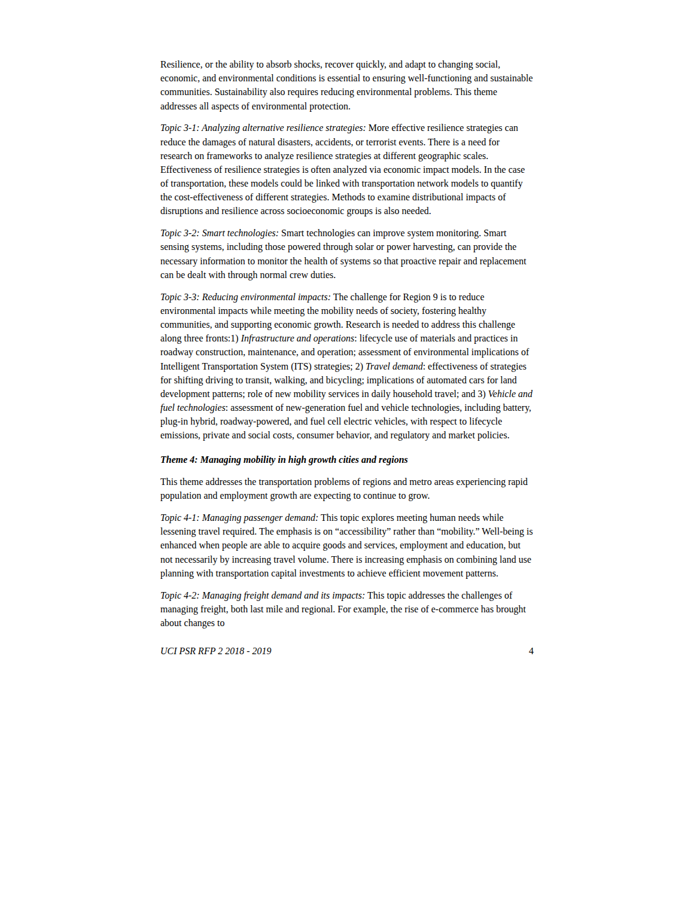Resilience, or the ability to absorb shocks, recover quickly, and adapt to changing social, economic, and environmental conditions is essential to ensuring well-functioning and sustainable communities. Sustainability also requires reducing environmental problems. This theme addresses all aspects of environmental protection.
Topic 3-1: Analyzing alternative resilience strategies: More effective resilience strategies can reduce the damages of natural disasters, accidents, or terrorist events. There is a need for research on frameworks to analyze resilience strategies at different geographic scales. Effectiveness of resilience strategies is often analyzed via economic impact models. In the case of transportation, these models could be linked with transportation network models to quantify the cost-effectiveness of different strategies. Methods to examine distributional impacts of disruptions and resilience across socioeconomic groups is also needed.
Topic 3-2: Smart technologies: Smart technologies can improve system monitoring. Smart sensing systems, including those powered through solar or power harvesting, can provide the necessary information to monitor the health of systems so that proactive repair and replacement can be dealt with through normal crew duties.
Topic 3-3: Reducing environmental impacts: The challenge for Region 9 is to reduce environmental impacts while meeting the mobility needs of society, fostering healthy communities, and supporting economic growth. Research is needed to address this challenge along three fronts:1) Infrastructure and operations: lifecycle use of materials and practices in roadway construction, maintenance, and operation; assessment of environmental implications of Intelligent Transportation System (ITS) strategies; 2) Travel demand: effectiveness of strategies for shifting driving to transit, walking, and bicycling; implications of automated cars for land development patterns; role of new mobility services in daily household travel; and 3) Vehicle and fuel technologies: assessment of new-generation fuel and vehicle technologies, including battery, plug-in hybrid, roadway-powered, and fuel cell electric vehicles, with respect to lifecycle emissions, private and social costs, consumer behavior, and regulatory and market policies.
Theme 4: Managing mobility in high growth cities and regions
This theme addresses the transportation problems of regions and metro areas experiencing rapid population and employment growth are expecting to continue to grow.
Topic 4-1: Managing passenger demand: This topic explores meeting human needs while lessening travel required. The emphasis is on “accessibility” rather than “mobility.” Well-being is enhanced when people are able to acquire goods and services, employment and education, but not necessarily by increasing travel volume. There is increasing emphasis on combining land use planning with transportation capital investments to achieve efficient movement patterns.
Topic 4-2: Managing freight demand and its impacts: This topic addresses the challenges of managing freight, both last mile and regional. For example, the rise of e-commerce has brought about changes to
UCI PSR RFP 2 2018 - 20194